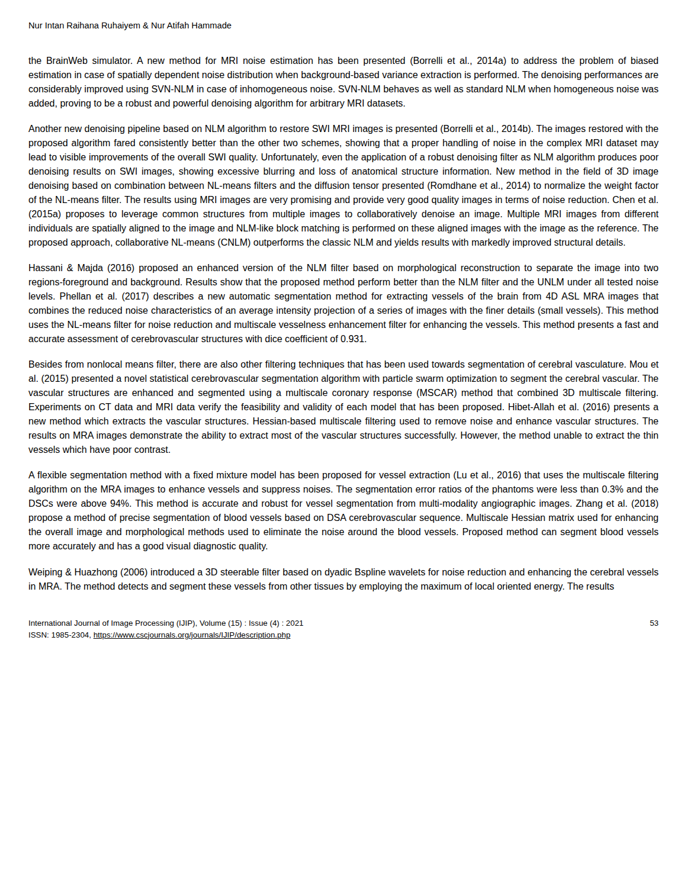Nur Intan Raihana Ruhaiyem & Nur Atifah Hammade
the BrainWeb simulator. A new method for MRI noise estimation has been presented (Borrelli et al., 2014a) to address the problem of biased estimation in case of spatially dependent noise distribution when background-based variance extraction is performed. The denoising performances are considerably improved using SVN-NLM in case of inhomogeneous noise. SVN-NLM behaves as well as standard NLM when homogeneous noise was added, proving to be a robust and powerful denoising algorithm for arbitrary MRI datasets.
Another new denoising pipeline based on NLM algorithm to restore SWI MRI images is presented (Borrelli et al., 2014b). The images restored with the proposed algorithm fared consistently better than the other two schemes, showing that a proper handling of noise in the complex MRI dataset may lead to visible improvements of the overall SWI quality. Unfortunately, even the application of a robust denoising filter as NLM algorithm produces poor denoising results on SWI images, showing excessive blurring and loss of anatomical structure information. New method in the field of 3D image denoising based on combination between NL-means filters and the diffusion tensor presented (Romdhane et al., 2014) to normalize the weight factor of the NL-means filter. The results using MRI images are very promising and provide very good quality images in terms of noise reduction. Chen et al. (2015a) proposes to leverage common structures from multiple images to collaboratively denoise an image. Multiple MRI images from different individuals are spatially aligned to the image and NLM-like block matching is performed on these aligned images with the image as the reference. The proposed approach, collaborative NL-means (CNLM) outperforms the classic NLM and yields results with markedly improved structural details.
Hassani & Majda (2016) proposed an enhanced version of the NLM filter based on morphological reconstruction to separate the image into two regions-foreground and background. Results show that the proposed method perform better than the NLM filter and the UNLM under all tested noise levels. Phellan et al. (2017) describes a new automatic segmentation method for extracting vessels of the brain from 4D ASL MRA images that combines the reduced noise characteristics of an average intensity projection of a series of images with the finer details (small vessels). This method uses the NL-means filter for noise reduction and multiscale vesselness enhancement filter for enhancing the vessels. This method presents a fast and accurate assessment of cerebrovascular structures with dice coefficient of 0.931.
Besides from nonlocal means filter, there are also other filtering techniques that has been used towards segmentation of cerebral vasculature. Mou et al. (2015) presented a novel statistical cerebrovascular segmentation algorithm with particle swarm optimization to segment the cerebral vascular. The vascular structures are enhanced and segmented using a multiscale coronary response (MSCAR) method that combined 3D multiscale filtering. Experiments on CT data and MRI data verify the feasibility and validity of each model that has been proposed. Hibet-Allah et al. (2016) presents a new method which extracts the vascular structures. Hessian-based multiscale filtering used to remove noise and enhance vascular structures. The results on MRA images demonstrate the ability to extract most of the vascular structures successfully. However, the method unable to extract the thin vessels which have poor contrast.
A flexible segmentation method with a fixed mixture model has been proposed for vessel extraction (Lu et al., 2016) that uses the multiscale filtering algorithm on the MRA images to enhance vessels and suppress noises. The segmentation error ratios of the phantoms were less than 0.3% and the DSCs were above 94%. This method is accurate and robust for vessel segmentation from multi-modality angiographic images. Zhang et al. (2018) propose a method of precise segmentation of blood vessels based on DSA cerebrovascular sequence. Multiscale Hessian matrix used for enhancing the overall image and morphological methods used to eliminate the noise around the blood vessels. Proposed method can segment blood vessels more accurately and has a good visual diagnostic quality.
Weiping & Huazhong (2006) introduced a 3D steerable filter based on dyadic Bspline wavelets for noise reduction and enhancing the cerebral vessels in MRA. The method detects and segment these vessels from other tissues by employing the maximum of local oriented energy. The results
International Journal of Image Processing (IJIP), Volume (15) : Issue (4) : 2021
ISSN: 1985-2304, https://www.cscjournals.org/journals/IJIP/description.php
53